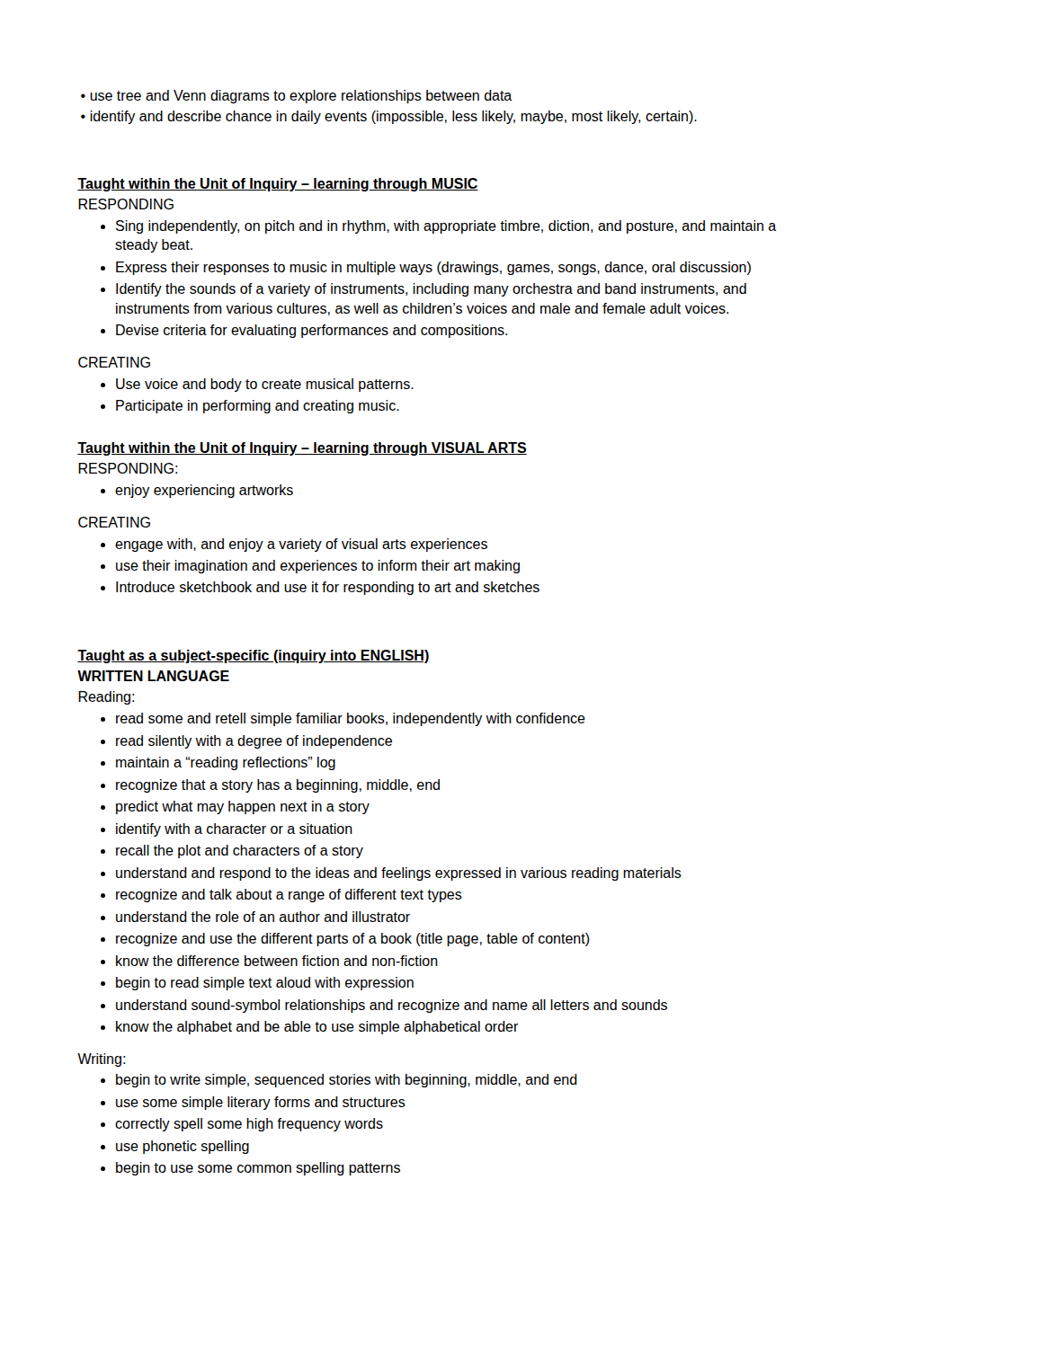• use tree and Venn diagrams to explore relationships between data
• identify and describe chance in daily events (impossible, less likely, maybe, most likely, certain).
Taught within the Unit of Inquiry – learning through MUSIC
RESPONDING
Sing independently, on pitch and in rhythm, with appropriate timbre, diction, and posture, and maintain a steady beat.
Express their responses to music in multiple ways (drawings, games, songs, dance, oral discussion)
Identify the sounds of a variety of instruments, including many orchestra and band instruments, and instruments from various cultures, as well as children’s voices and male and female adult voices.
Devise criteria for evaluating performances and compositions.
CREATING
Use voice and body to create musical patterns.
Participate in performing and creating music.
Taught within the Unit of Inquiry – learning through VISUAL ARTS
RESPONDING:
enjoy experiencing artworks
CREATING
engage with, and enjoy a variety of visual arts experiences
use their imagination and experiences to inform their art making
Introduce sketchbook and use it for responding to art and sketches
Taught as a subject-specific (inquiry into ENGLISH)
WRITTEN LANGUAGE
Reading:
read some and retell simple familiar books, independently with confidence
read silently with a degree of independence
maintain a “reading reflections” log
recognize that a story has a beginning, middle, end
predict what may happen next in a story
identify with a character or a situation
recall the plot and characters of a story
understand and respond to the ideas and feelings expressed in various reading materials
recognize and talk about a range of different text types
understand the role of an author and illustrator
recognize and use the different parts of a book (title page, table of content)
know the difference between fiction and non-fiction
begin to read simple text aloud with expression
understand sound-symbol relationships and recognize and name all letters and sounds
know the alphabet and be able to use simple alphabetical order
Writing:
begin to write simple, sequenced stories with beginning, middle, and end
use some simple literary forms and structures
correctly spell some high frequency words
use phonetic spelling
begin to use some common spelling patterns